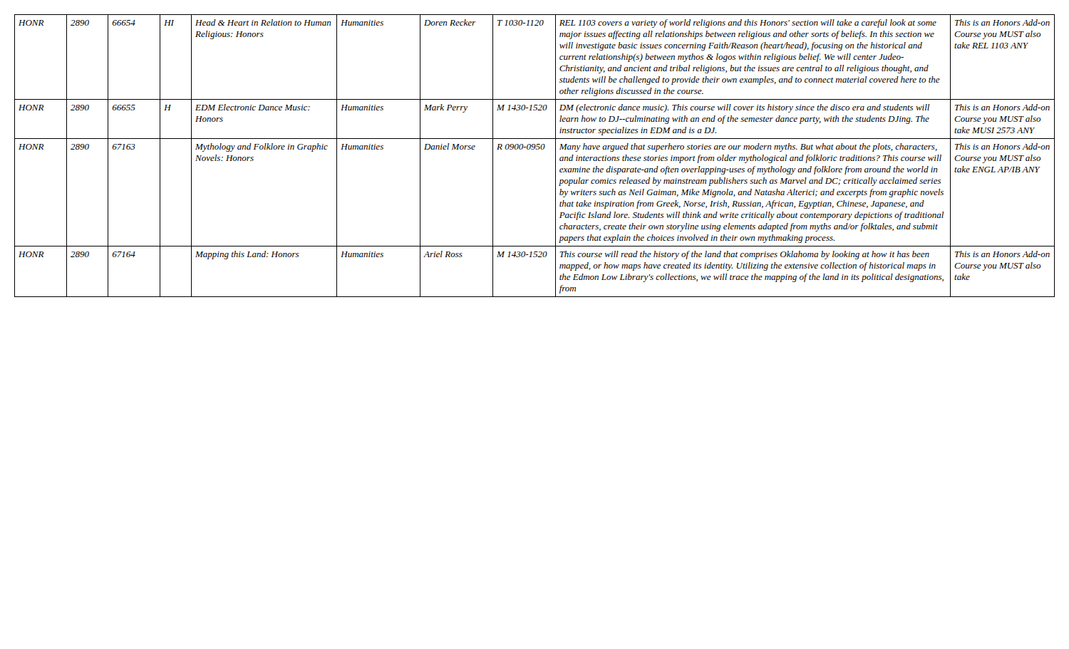| HONR | 2890 | 66654 | HI | Head & Heart in Relation to Human Religious: Honors | Humanities | Doren Recker | T 1030-1120 | REL 1103 covers a variety of world religions and this Honors' section will take a careful look at some major issues affecting all relationships between religious and other sorts of beliefs. In this section we will investigate basic issues concerning Faith/Reason (heart/head), focusing on the historical and current relationship(s) between mythos & logos within religious belief. We will center Judeo-Christianity, and ancient and tribal religions, but the issues are central to all religious thought, and students will be challenged to provide their own examples, and to connect material covered here to the other religions discussed in the course. | This is an Honors Add-on Course you MUST also take REL 1103 ANY |
| HONR | 2890 | 66655 | H | EDM Electronic Dance Music: Honors | Humanities | Mark Perry | M 1430-1520 | DM (electronic dance music). This course will cover its history since the disco era and students will learn how to DJ--culminating with an end of the semester dance party, with the students DJing. The instructor specializes in EDM and is a DJ. | This is an Honors Add-on Course you MUST also take MUSI 2573 ANY |
| HONR | 2890 | 67163 | | Mythology and Folklore in Graphic Novels: Honors | Humanities | Daniel Morse | R 0900-0950 | Many have argued that superhero stories are our modern myths. But what about the plots, characters, and interactions these stories import from older mythological and folkloric traditions? This course will examine the disparate-and often overlapping-uses of mythology and folklore from around the world in popular comics released by mainstream publishers such as Marvel and DC; critically acclaimed series by writers such as Neil Gaiman, Mike Mignola, and Natasha Alterici; and excerpts from graphic novels that take inspiration from Greek, Norse, Irish, Russian, African, Egyptian, Chinese, Japanese, and Pacific Island lore. Students will think and write critically about contemporary depictions of traditional characters, create their own storyline using elements adapted from myths and/or folktales, and submit papers that explain the choices involved in their own mythmaking process. | This is an Honors Add-on Course you MUST also take ENGL AP/IB ANY |
| HONR | 2890 | 67164 | | Mapping this Land: Honors | Humanities | Ariel Ross | M 1430-1520 | This course will read the history of the land that comprises Oklahoma by looking at how it has been mapped, or how maps have created its identity. Utilizing the extensive collection of historical maps in the Edmon Low Library's collections, we will trace the mapping of the land in its political designations, from | This is an Honors Add-on Course you MUST also take |